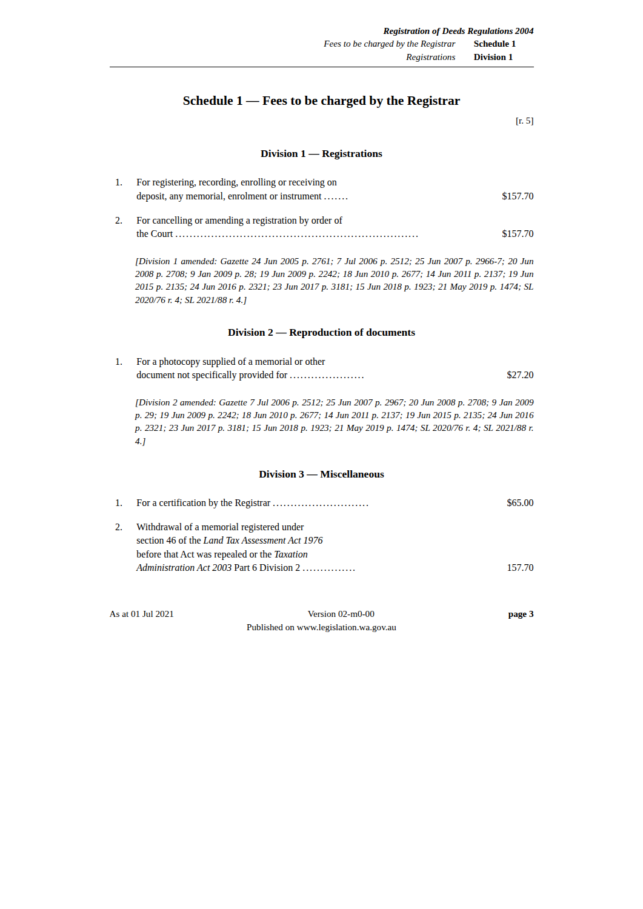Registration of Deeds Regulations 2004
Fees to be charged by the Registrar
Schedule 1
Registrations
Division 1
Schedule 1 — Fees to be charged by the Registrar
[r. 5]
Division 1 — Registrations
For registering, recording, enrolling or receiving on deposit, any memorial, enrolment or instrument ....... $157.70
For cancelling or amending a registration by order of the Court .................................................................... $157.70
[Division 1 amended: Gazette 24 Jun 2005 p. 2761; 7 Jul 2006 p. 2512; 25 Jun 2007 p. 2966-7; 20 Jun 2008 p. 2708; 9 Jan 2009 p. 28; 19 Jun 2009 p. 2242; 18 Jun 2010 p. 2677; 14 Jun 2011 p. 2137; 19 Jun 2015 p. 2135; 24 Jun 2016 p. 2321; 23 Jun 2017 p. 3181; 15 Jun 2018 p. 1923; 21 May 2019 p. 1474; SL 2020/76 r. 4; SL 2021/88 r. 4.]
Division 2 — Reproduction of documents
For a photocopy supplied of a memorial or other document not specifically provided for ..................... $27.20
[Division 2 amended: Gazette 7 Jul 2006 p. 2512; 25 Jun 2007 p. 2967; 20 Jun 2008 p. 2708; 9 Jan 2009 p. 29; 19 Jun 2009 p. 2242; 18 Jun 2010 p. 2677; 14 Jun 2011 p. 2137; 19 Jun 2015 p. 2135; 24 Jun 2016 p. 2321; 23 Jun 2017 p. 3181; 15 Jun 2018 p. 1923; 21 May 2019 p. 1474; SL 2020/76 r. 4; SL 2021/88 r. 4.]
Division 3 — Miscellaneous
For a certification by the Registrar ........................... $65.00
Withdrawal of a memorial registered under section 46 of the Land Tax Assessment Act 1976 before that Act was repealed or the Taxation Administration Act 2003 Part 6 Division 2 ............... 157.70
As at 01 Jul 2021
Version 02-m0-00
page 3
Published on www.legislation.wa.gov.au